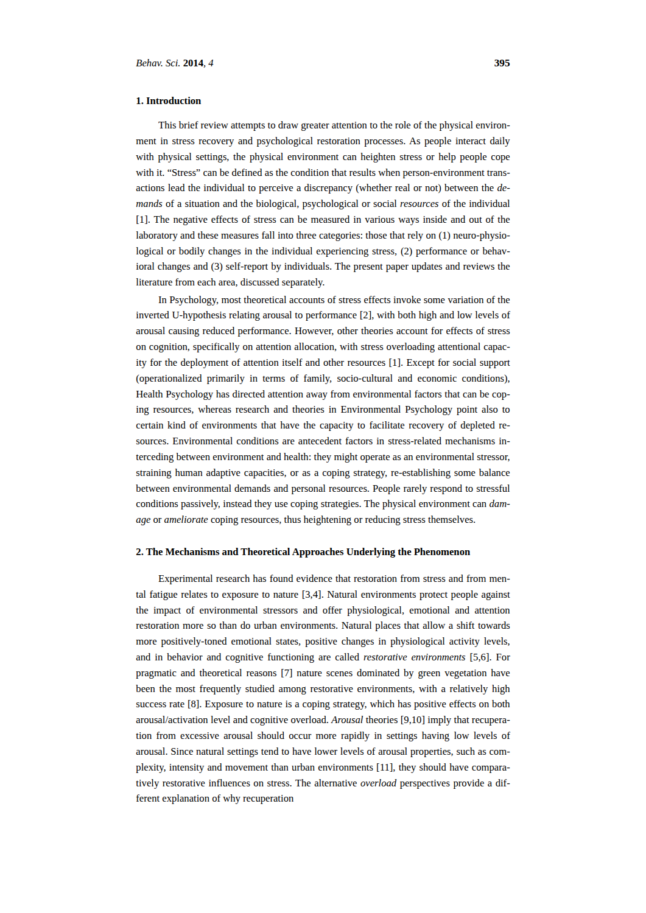Behav. Sci. 2014, 4
395
1. Introduction
This brief review attempts to draw greater attention to the role of the physical environment in stress recovery and psychological restoration processes. As people interact daily with physical settings, the physical environment can heighten stress or help people cope with it. “Stress” can be defined as the condition that results when person-environment transactions lead the individual to perceive a discrepancy (whether real or not) between the demands of a situation and the biological, psychological or social resources of the individual [1]. The negative effects of stress can be measured in various ways inside and out of the laboratory and these measures fall into three categories: those that rely on (1) neuro-physiological or bodily changes in the individual experiencing stress, (2) performance or behavioral changes and (3) self-report by individuals. The present paper updates and reviews the literature from each area, discussed separately.
In Psychology, most theoretical accounts of stress effects invoke some variation of the inverted U-hypothesis relating arousal to performance [2], with both high and low levels of arousal causing reduced performance. However, other theories account for effects of stress on cognition, specifically on attention allocation, with stress overloading attentional capacity for the deployment of attention itself and other resources [1]. Except for social support (operationalized primarily in terms of family, socio-cultural and economic conditions), Health Psychology has directed attention away from environmental factors that can be coping resources, whereas research and theories in Environmental Psychology point also to certain kind of environments that have the capacity to facilitate recovery of depleted resources. Environmental conditions are antecedent factors in stress-related mechanisms interceding between environment and health: they might operate as an environmental stressor, straining human adaptive capacities, or as a coping strategy, re-establishing some balance between environmental demands and personal resources. People rarely respond to stressful conditions passively, instead they use coping strategies. The physical environment can damage or ameliorate coping resources, thus heightening or reducing stress themselves.
2. The Mechanisms and Theoretical Approaches Underlying the Phenomenon
Experimental research has found evidence that restoration from stress and from mental fatigue relates to exposure to nature [3,4]. Natural environments protect people against the impact of environmental stressors and offer physiological, emotional and attention restoration more so than do urban environments. Natural places that allow a shift towards more positively-toned emotional states, positive changes in physiological activity levels, and in behavior and cognitive functioning are called restorative environments [5,6]. For pragmatic and theoretical reasons [7] nature scenes dominated by green vegetation have been the most frequently studied among restorative environments, with a relatively high success rate [8]. Exposure to nature is a coping strategy, which has positive effects on both arousal/activation level and cognitive overload. Arousal theories [9,10] imply that recuperation from excessive arousal should occur more rapidly in settings having low levels of arousal. Since natural settings tend to have lower levels of arousal properties, such as complexity, intensity and movement than urban environments [11], they should have comparatively restorative influences on stress. The alternative overload perspectives provide a different explanation of why recuperation